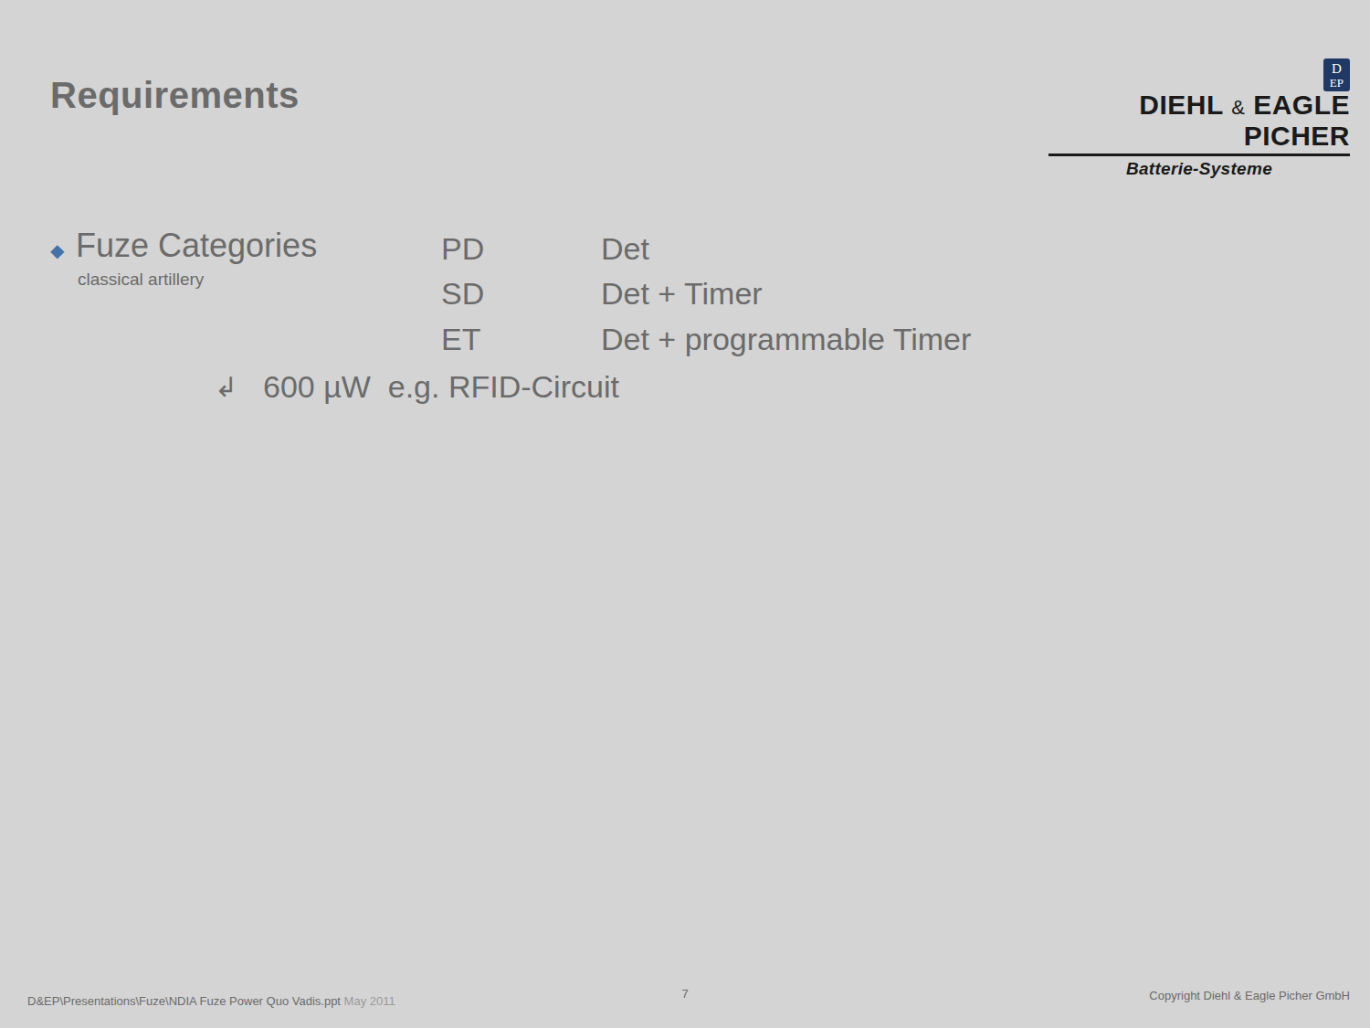Requirements
DEP
DIEHL & EAGLE PICHER
Batterie-Systeme
◆
Fuze Categories
classical artillery
PD
SD
ET
Det
Det + Timer
Det + programmable Timer
↲ 600 µW e.g. RFID-Circuit
D&EP\Presentations\Fuze\NDIA Fuze Power Quo Vadis.ppt May 2011
7
Copyright Diehl & Eagle Picher GmbH